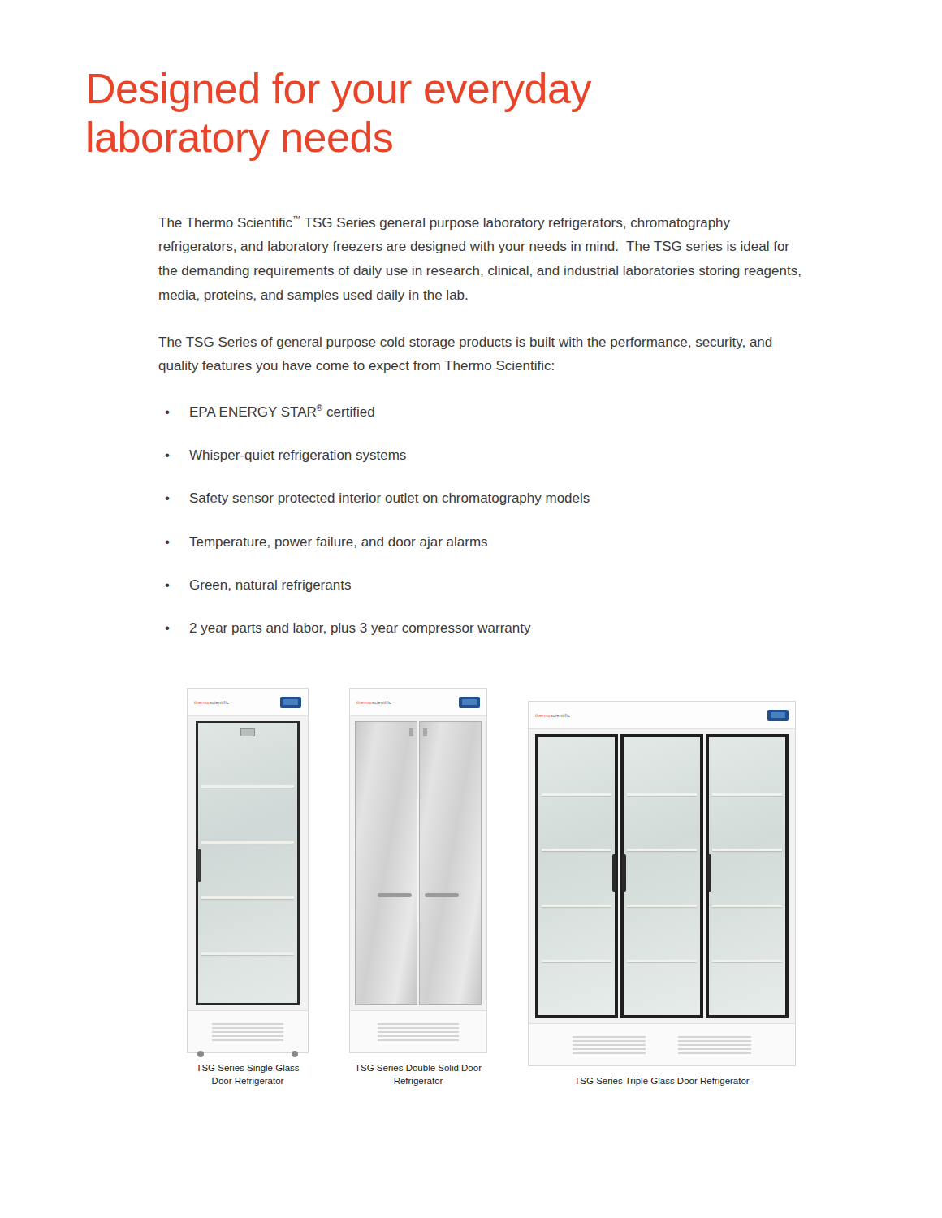Designed for your everyday
laboratory needs
The Thermo Scientific™ TSG Series general purpose laboratory refrigerators, chromatography refrigerators, and laboratory freezers are designed with your needs in mind. The TSG series is ideal for the demanding requirements of daily use in research, clinical, and industrial laboratories storing reagents, media, proteins, and samples used daily in the lab.
The TSG Series of general purpose cold storage products is built with the performance, security, and quality features you have come to expect from Thermo Scientific:
EPA ENERGY STAR® certified
Whisper-quiet refrigeration systems
Safety sensor protected interior outlet on chromatography models
Temperature, power failure, and door ajar alarms
Green, natural refrigerants
2 year parts and labor, plus 3 year compressor warranty
thermoscientific
TSG Series Single Glass
Door Refrigerator
thermoscientific
TSG Series Double Solid Door
Refrigerator
thermoscientific
TSG Series Triple Glass Door Refrigerator